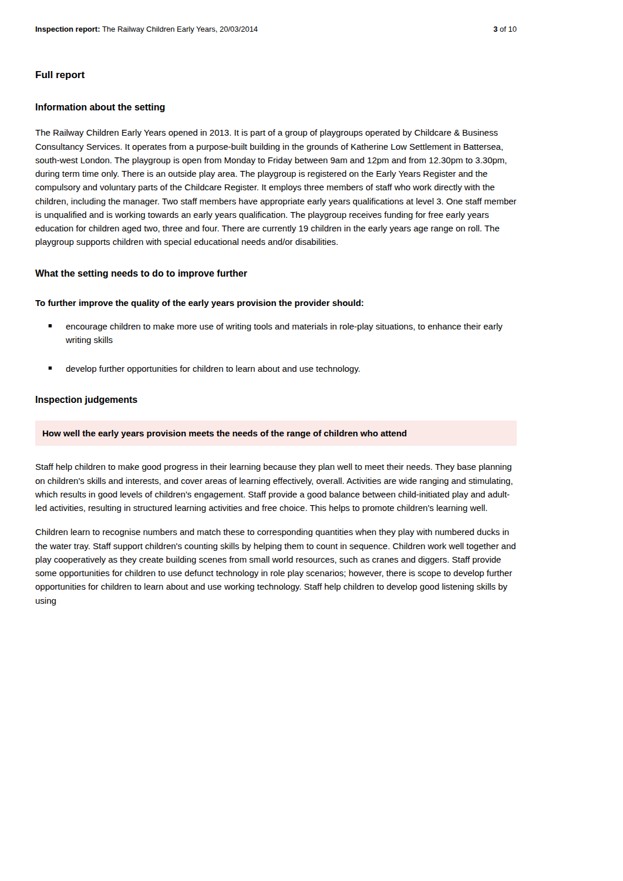Inspection report: The Railway Children Early Years, 20/03/2014
3 of 10
Full report
Information about the setting
The Railway Children Early Years opened in 2013. It is part of a group of playgroups operated by Childcare & Business Consultancy Services. It operates from a purpose-built building in the grounds of Katherine Low Settlement in Battersea, south-west London. The playgroup is open from Monday to Friday between 9am and 12pm and from 12.30pm to 3.30pm, during term time only. There is an outside play area. The playgroup is registered on the Early Years Register and the compulsory and voluntary parts of the Childcare Register. It employs three members of staff who work directly with the children, including the manager. Two staff members have appropriate early years qualifications at level 3. One staff member is unqualified and is working towards an early years qualification. The playgroup receives funding for free early years education for children aged two, three and four. There are currently 19 children in the early years age range on roll. The playgroup supports children with special educational needs and/or disabilities.
What the setting needs to do to improve further
To further improve the quality of the early years provision the provider should:
encourage children to make more use of writing tools and materials in role-play situations, to enhance their early writing skills
develop further opportunities for children to learn about and use technology.
Inspection judgements
How well the early years provision meets the needs of the range of children who attend
Staff help children to make good progress in their learning because they plan well to meet their needs. They base planning on children's skills and interests, and cover areas of learning effectively, overall. Activities are wide ranging and stimulating, which results in good levels of children's engagement. Staff provide a good balance between child-initiated play and adult-led activities, resulting in structured learning activities and free choice. This helps to promote children's learning well.
Children learn to recognise numbers and match these to corresponding quantities when they play with numbered ducks in the water tray. Staff support children's counting skills by helping them to count in sequence. Children work well together and play cooperatively as they create building scenes from small world resources, such as cranes and diggers. Staff provide some opportunities for children to use defunct technology in role play scenarios; however, there is scope to develop further opportunities for children to learn about and use working technology. Staff help children to develop good listening skills by using